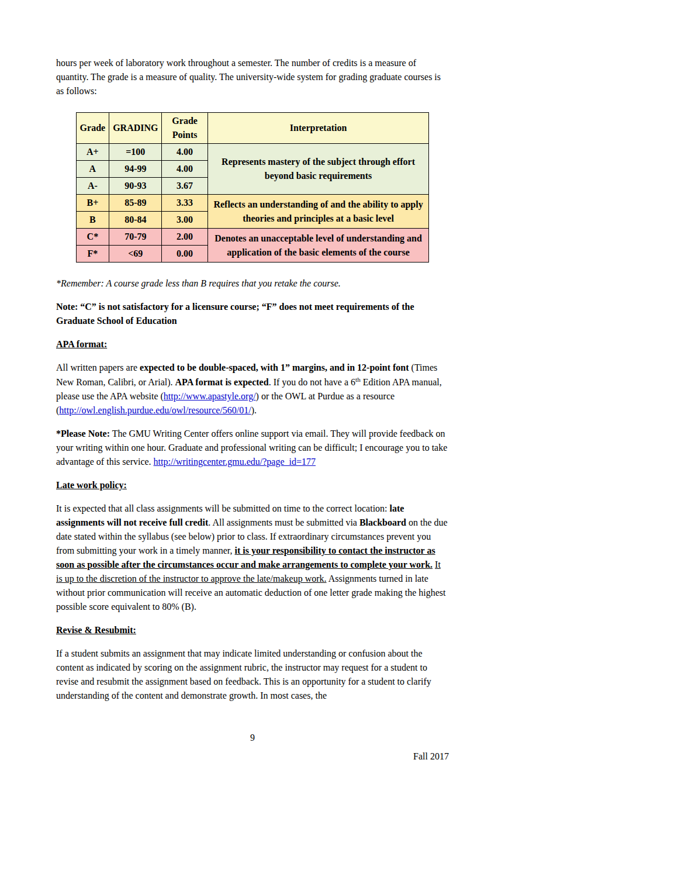hours per week of laboratory work throughout a semester. The number of credits is a measure of quantity. The grade is a measure of quality. The university-wide system for grading graduate courses is as follows:
| Grade | GRADING | Grade Points | Interpretation |
| --- | --- | --- | --- |
| A+ | =100 | 4.00 | Represents mastery of the subject through effort beyond basic requirements |
| A | 94-99 | 4.00 |
| A- | 90-93 | 3.67 |
| B+ | 85-89 | 3.33 | Reflects an understanding of and the ability to apply theories and principles at a basic level |
| B | 80-84 | 3.00 |
| C* | 70-79 | 2.00 | Denotes an unacceptable level of understanding and application of the basic elements of the course |
| F* | <69 | 0.00 |
*Remember: A course grade less than B requires that you retake the course.
Note: “C” is not satisfactory for a licensure course; “F” does not meet requirements of the Graduate School of Education
APA format:
All written papers are expected to be double-spaced, with 1” margins, and in 12-point font (Times New Roman, Calibri, or Arial). APA format is expected. If you do not have a 6th Edition APA manual, please use the APA website (http://www.apastyle.org/) or the OWL at Purdue as a resource (http://owl.english.purdue.edu/owl/resource/560/01/).
*Please Note: The GMU Writing Center offers online support via email. They will provide feedback on your writing within one hour. Graduate and professional writing can be difficult; I encourage you to take advantage of this service. http://writingcenter.gmu.edu/?page_id=177
Late work policy:
It is expected that all class assignments will be submitted on time to the correct location: late assignments will not receive full credit. All assignments must be submitted via Blackboard on the due date stated within the syllabus (see below) prior to class. If extraordinary circumstances prevent you from submitting your work in a timely manner, it is your responsibility to contact the instructor as soon as possible after the circumstances occur and make arrangements to complete your work. It is up to the discretion of the instructor to approve the late/makeup work. Assignments turned in late without prior communication will receive an automatic deduction of one letter grade making the highest possible score equivalent to 80% (B).
Revise & Resubmit:
If a student submits an assignment that may indicate limited understanding or confusion about the content as indicated by scoring on the assignment rubric, the instructor may request for a student to revise and resubmit the assignment based on feedback. This is an opportunity for a student to clarify understanding of the content and demonstrate growth. In most cases, the
9
Fall 2017